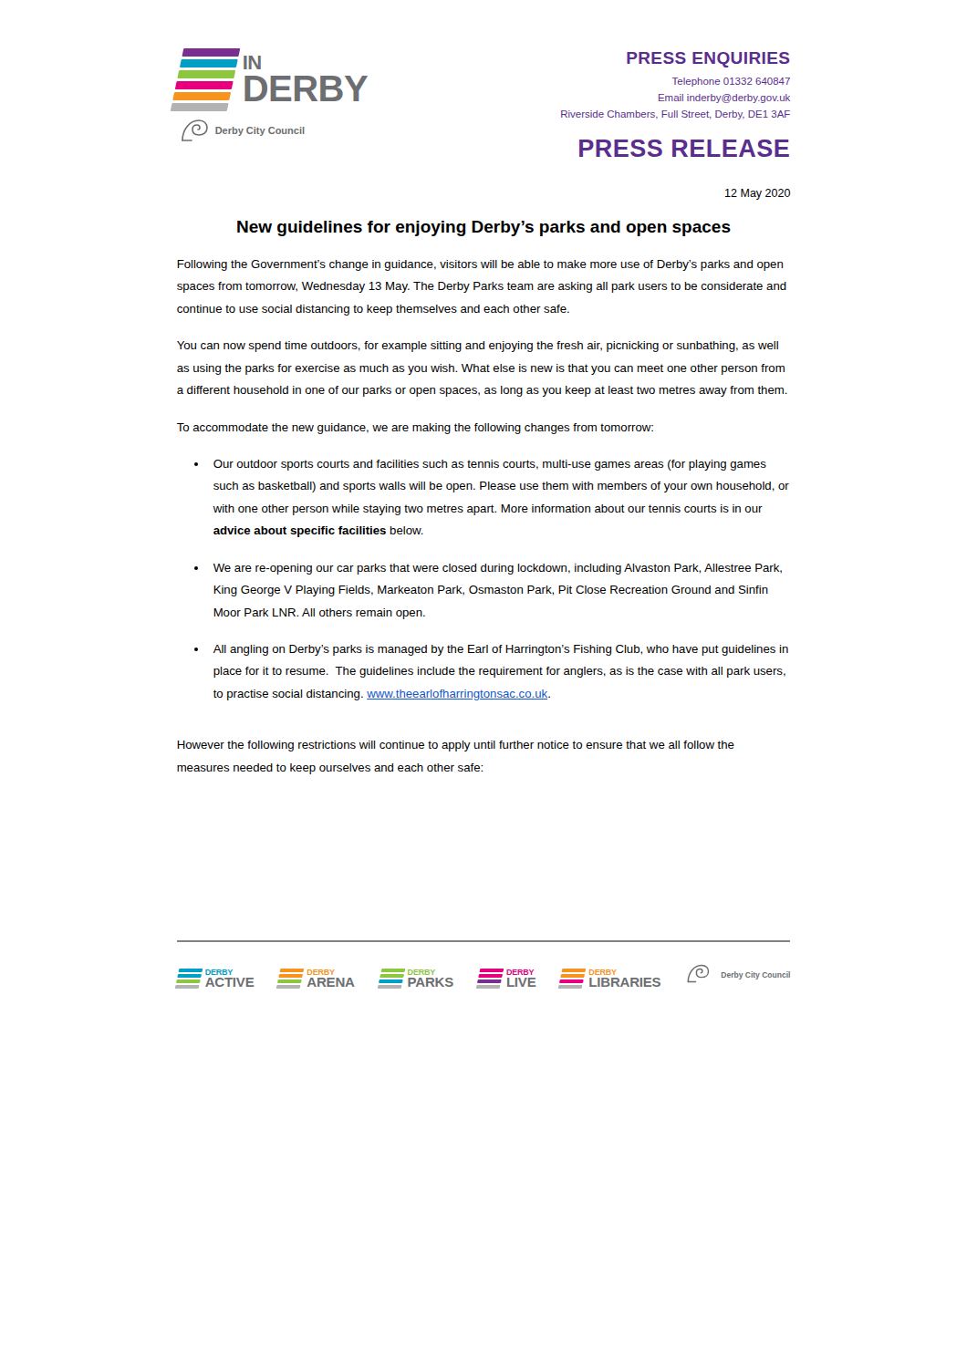IN DERBY
Derby City Council
PRESS ENQUIRIES
Telephone 01332 640847
Email inderby@derby.gov.uk
Riverside Chambers, Full Street, Derby, DE1 3AF
PRESS RELEASE
12 May 2020
New guidelines for enjoying Derby’s parks and open spaces
Following the Government’s change in guidance, visitors will be able to make more use of Derby’s parks and open spaces from tomorrow, Wednesday 13 May. The Derby Parks team are asking all park users to be considerate and continue to use social distancing to keep themselves and each other safe.
You can now spend time outdoors, for example sitting and enjoying the fresh air, picnicking or sunbathing, as well as using the parks for exercise as much as you wish. What else is new is that you can meet one other person from a different household in one of our parks or open spaces, as long as you keep at least two metres away from them.
To accommodate the new guidance, we are making the following changes from tomorrow:
Our outdoor sports courts and facilities such as tennis courts, multi-use games areas (for playing games such as basketball) and sports walls will be open. Please use them with members of your own household, or with one other person while staying two metres apart. More information about our tennis courts is in our advice about specific facilities below.
We are re-opening our car parks that were closed during lockdown, including Alvaston Park, Allestree Park, King George V Playing Fields, Markeaton Park, Osmaston Park, Pit Close Recreation Ground and Sinfin Moor Park LNR. All others remain open.
All angling on Derby’s parks is managed by the Earl of Harrington’s Fishing Club, who have put guidelines in place for it to resume. The guidelines include the requirement for anglers, as is the case with all park users, to practise social distancing. www.theearlofharringtonsac.co.uk.
However the following restrictions will continue to apply until further notice to ensure that we all follow the measures needed to keep ourselves and each other safe:
DERBY ACTIVE
DERBY ARENA
DERBY PARKS
DERBY LIVE
DERBY LIBRARIES
Derby City Council